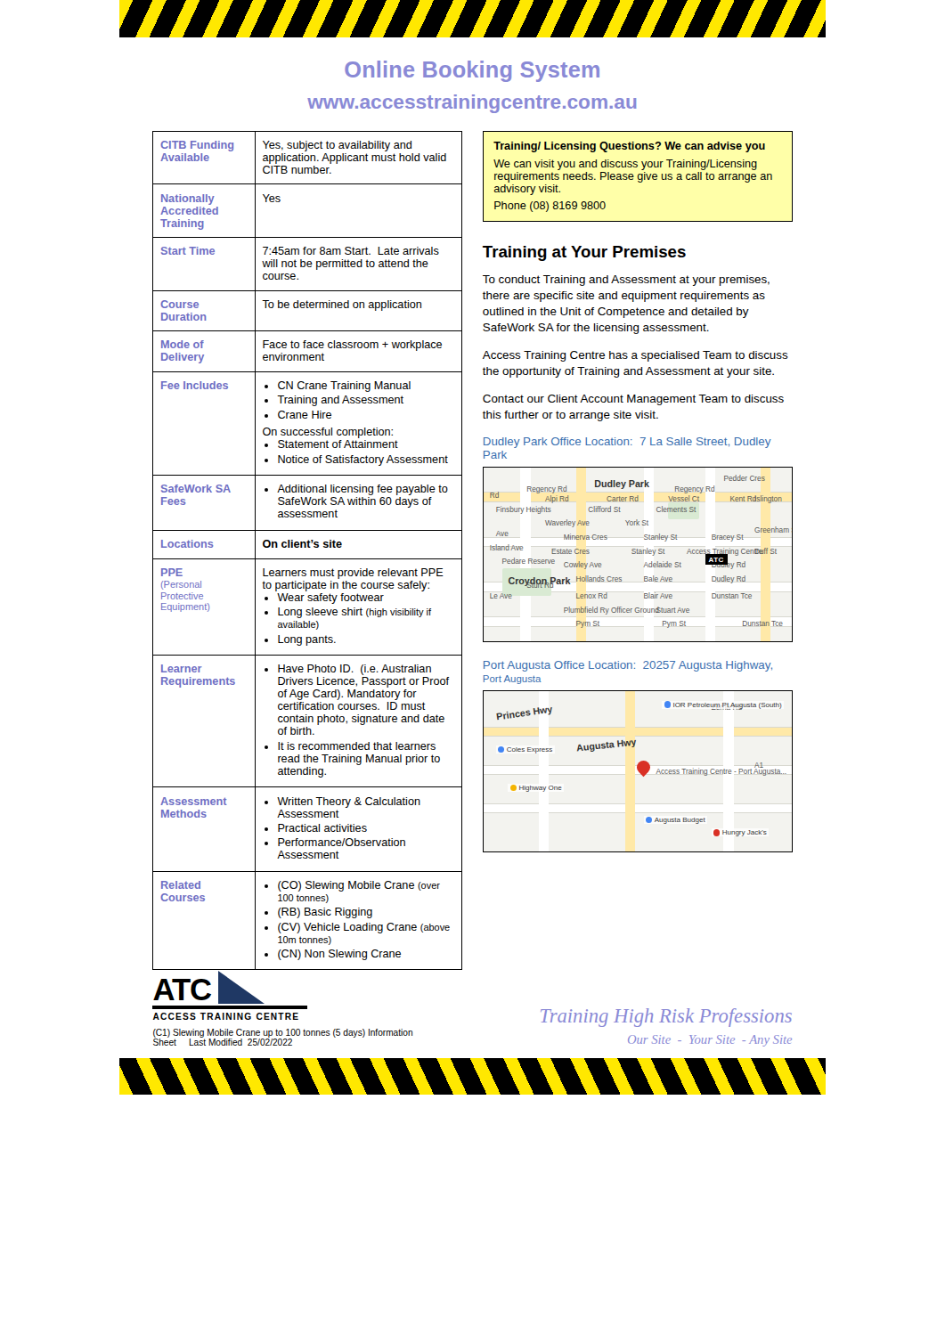Online Booking System
www.accesstrainingcentre.com.au
| CITB Funding Available | Yes, subject to availability and application. Applicant must hold valid CITB number. |
| Nationally Accredited Training | Yes |
| Start Time | 7:45am for 8am Start. Late arrivals will not be permitted to attend the course. |
| Course Duration | To be determined on application |
| Mode of Delivery | Face to face classroom + workplace environment |
| Fee Includes | CN Crane Training Manual Training and Assessment Crane Hire On successful completion: Statement of Attainment Notice of Satisfactory Assessment |
| SafeWork SA Fees | Additional licensing fee payable to SafeWork SA within 60 days of assessment |
| Locations | On client’s site |
| PPE (Personal Protective Equipment) | Learners must provide relevant PPE to participate in the course safely: Wear safety footwear Long sleeve shirt (high visibility if available) Long pants. |
| Learner Requirements | Have Photo ID. (i.e. Australian Drivers Licence, Passport or Proof of Age Card). Mandatory for certification courses. ID must contain photo, signature and date of birth. It is recommended that learners read the Training Manual prior to attending. |
| Assessment Methods | Written Theory & Calculation Assessment Practical activities Performance/Observation Assessment |
| Related Courses | (CO) Slewing Mobile Crane (over 100 tonnes) (RB) Basic Rigging (CV) Vehicle Loading Crane (above 10m tonnes) (CN) Non Slewing Crane |
Training/ Licensing Questions? We can advise you
We can visit you and discuss your Training/Licensing requirements needs. Please give us a call to arrange an advisory visit.
Phone (08) 8169 9800
Training at Your Premises
To conduct Training and Assessment at your premises, there are specific site and equipment requirements as outlined in the Unit of Competence and detailed by SafeWork SA for the licensing assessment.
Access Training Centre has a specialised Team to discuss the opportunity of Training and Assessment at your site.
Contact our Client Account Management Team to discuss this further or to arrange site visit.
Dudley Park Office Location: 7 La Salle Street, Dudley Park
Dudley Park
Regency Rd
Regency Rd
Pedder Cres
Islington
Finsbury Heights
Clifford St
Clements St
Waverley Ave
York St
Ave
Minerva Cres
Stanley St
Bracey St
Greenham St
Island Ave
Estate Cres
Stanley St
Duff St
Cowley Ave
Adelaide St
Dudley Rd
Pedare Reserve
Croydon Park
Hollands Cres
Bale Ave
Dudley Rd
Le Ave
Lenox Rd
Blair Ave
Dunstan Tce
Plumbfield Ry Officer Ground
Stuart Ave
Pym St
Pym St
Dunstan Tce
Rd
Alpi Rd
Carter Rd
Vessel Ct
Kent Rd
Sturt Rd
ATC
Access Training Centre
Port Augusta Office Location: 20257 Augusta Highway, Port Augusta
Princes Hwy
Augusta Hwy
Zerna Rd
A1
IOR Petroleum Pt Augusta (South)
Coles Express
Highway One
Augusta Budget
Hungry Jack's
Access Training Centre - Port Augusta...
ATC
ACCESS TRAINING CENTRE
(C1) Slewing Mobile Crane up to 100 tonnes (5 days) Information Sheet Last Modified 25/02/2022
Training High Risk Professions
Our Site - Your Site - Any Site